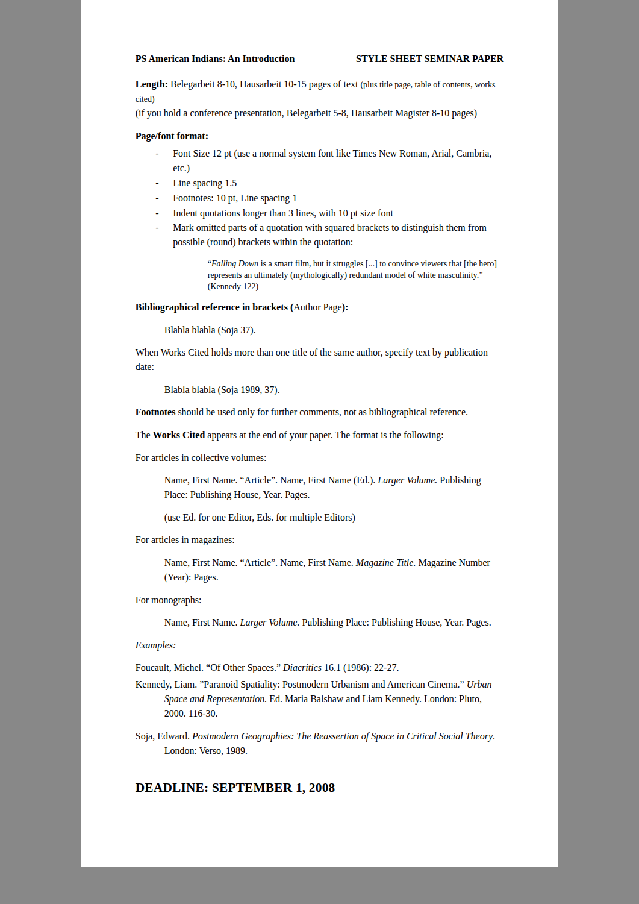PS American Indians: An Introduction STYLE SHEET SEMINAR PAPER
Length: Belegarbeit 8-10, Hausarbeit 10-15 pages of text (plus title page, table of contents, works cited)
(if you hold a conference presentation, Belegarbeit 5-8, Hausarbeit Magister 8-10 pages)
Page/font format:
Font Size 12 pt (use a normal system font like Times New Roman, Arial, Cambria, etc.)
Line spacing 1.5
Footnotes: 10 pt, Line spacing 1
Indent quotations longer than 3 lines, with 10 pt size font
Mark omitted parts of a quotation with squared brackets to distinguish them from possible (round) brackets within the quotation:
“Falling Down is a smart film, but it struggles [...] to convince viewers that [the hero] represents an ultimately (mythologically) redundant model of white masculinity.” (Kennedy 122)
Bibliographical reference in brackets (Author Page):
Blabla blabla (Soja 37).
When Works Cited holds more than one title of the same author, specify text by publication date:
Blabla blabla (Soja 1989, 37).
Footnotes should be used only for further comments, not as bibliographical reference.
The Works Cited appears at the end of your paper. The format is the following:
For articles in collective volumes:
Name, First Name. “Article”. Name, First Name (Ed.). Larger Volume. Publishing Place: Publishing House, Year. Pages.
(use Ed. for one Editor, Eds. for multiple Editors)
For articles in magazines:
Name, First Name. “Article”. Name, First Name. Magazine Title. Magazine Number (Year): Pages.
For monographs:
Name, First Name. Larger Volume. Publishing Place: Publishing House, Year. Pages.
Examples:
Foucault, Michel. “Of Other Spaces.” Diacritics 16.1 (1986): 22-27.
Kennedy, Liam. ”Paranoid Spatiality: Postmodern Urbanism and American Cinema.” Urban Space and Representation. Ed. Maria Balshaw and Liam Kennedy. London: Pluto, 2000. 116-30.
Soja, Edward. Postmodern Geographies: The Reassertion of Space in Critical Social Theory. London: Verso, 1989.
DEADLINE: SEPTEMBER 1, 2008